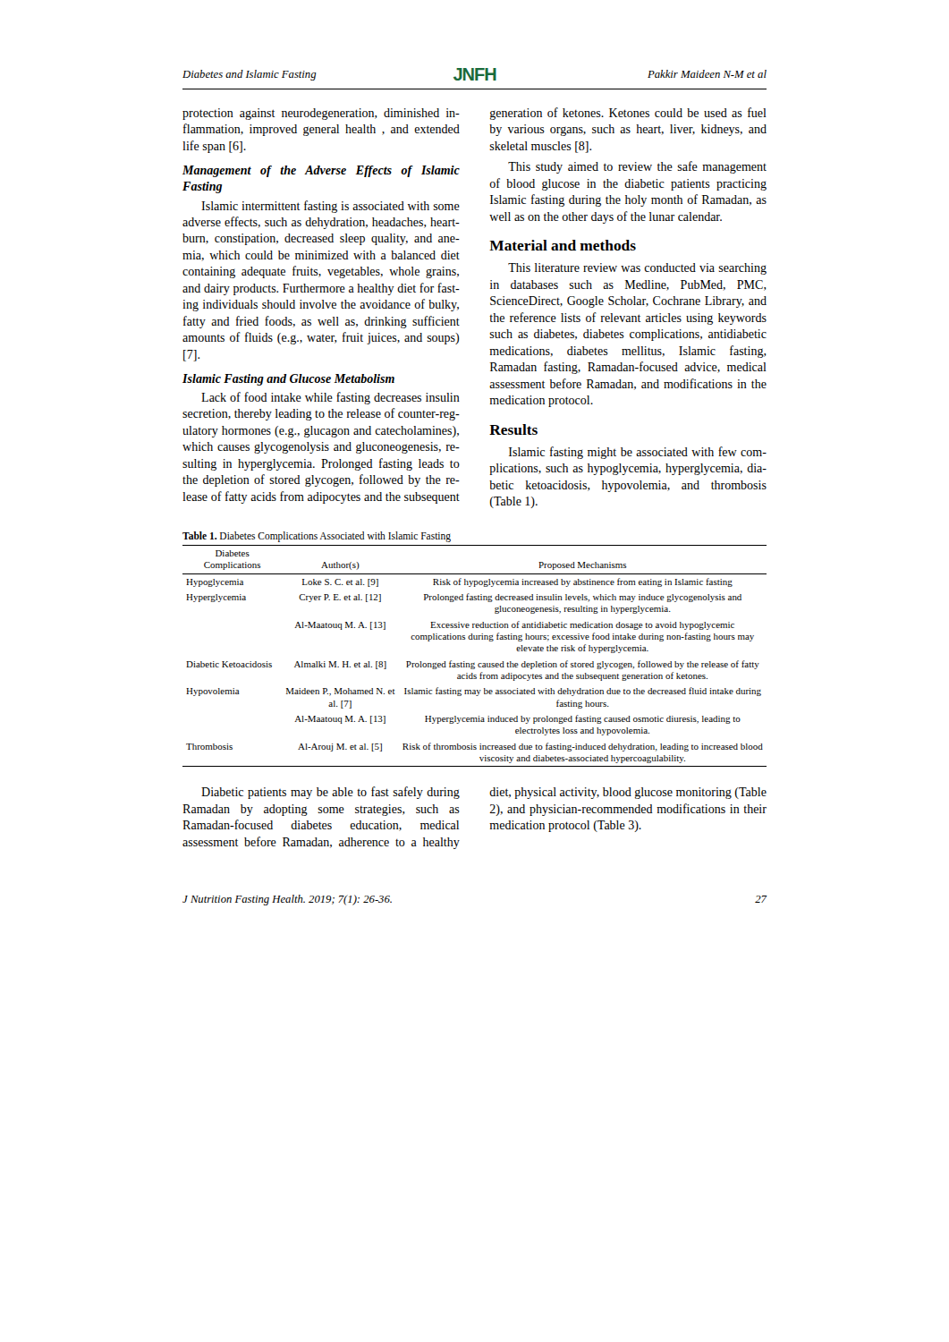Diabetes and Islamic Fasting
JN FH
Pakkir Maideen N-M et al
protection against neurodegeneration, diminished inflammation, improved general health , and extended life span [6].
Management of the Adverse Effects of Islamic Fasting
Islamic intermittent fasting is associated with some adverse effects, such as dehydration, headaches, heartburn, constipation, decreased sleep quality, and anemia, which could be minimized with a balanced diet containing adequate fruits, vegetables, whole grains, and dairy products. Furthermore a healthy diet for fasting individuals should involve the avoidance of bulky, fatty and fried foods, as well as, drinking sufficient amounts of fluids (e.g., water, fruit juices, and soups) [7].
Islamic Fasting and Glucose Metabolism
Lack of food intake while fasting decreases insulin secretion, thereby leading to the release of counter-regulatory hormones (e.g., glucagon and catecholamines), which causes glycogenolysis and gluconeogenesis, resulting in hyperglycemia. Prolonged fasting leads to the depletion of stored glycogen, followed by the release of fatty acids from adipocytes and the subsequent generation of ketones. Ketones could be used as fuel by various organs, such as heart, liver, kidneys, and skeletal muscles [8].
This study aimed to review the safe management of blood glucose in the diabetic patients practicing Islamic fasting during the holy month of Ramadan, as well as on the other days of the lunar calendar.
Material and methods
This literature review was conducted via searching in databases such as Medline, PubMed, PMC, ScienceDirect, Google Scholar, Cochrane Library, and the reference lists of relevant articles using keywords such as diabetes, diabetes complications, antidiabetic medications, diabetes mellitus, Islamic fasting, Ramadan fasting, Ramadan-focused advice, medical assessment before Ramadan, and modifications in the medication protocol.
Results
Islamic fasting might be associated with few complications, such as hypoglycemia, hyperglycemia, diabetic ketoacidosis, hypovolemia, and thrombosis (Table 1).
Table 1. Diabetes Complications Associated with Islamic Fasting
| Diabetes Complications | Author(s) | Proposed Mechanisms |
| --- | --- | --- |
| Hypoglycemia | Loke S. C. et al. [9] | Risk of hypoglycemia increased by abstinence from eating in Islamic fasting |
| Hyperglycemia | Cryer P. E. et al. [12] | Prolonged fasting decreased insulin levels, which may induce glycogenolysis and gluconeogenesis, resulting in hyperglycemia. |
| | Al-Maatouq M. A. [13] | Excessive reduction of antidiabetic medication dosage to avoid hypoglycemic complications during fasting hours; excessive food intake during non-fasting hours may elevate the risk of hyperglycemia. |
| Diabetic Ketoacidosis | Almalki M. H. et al. [8] | Prolonged fasting caused the depletion of stored glycogen, followed by the release of fatty acids from adipocytes and the subsequent generation of ketones. |
| Hypovolemia | Maideen P., Mohamed N. et al. [7] | Islamic fasting may be associated with dehydration due to the decreased fluid intake during fasting hours. |
| | Al-Maatouq M. A. [13] | Hyperglycemia induced by prolonged fasting caused osmotic diuresis, leading to electrolytes loss and hypovolemia. |
| Thrombosis | Al-Arouj M. et al. [5] | Risk of thrombosis increased due to fasting-induced dehydration, leading to increased blood viscosity and diabetes-associated hypercoagulability. |
Diabetic patients may be able to fast safely during Ramadan by adopting some strategies, such as Ramadan-focused diabetes education, medical assessment before Ramadan, adherence to a healthy diet, physical activity, blood glucose monitoring (Table 2), and physician-recommended modifications in their medication protocol (Table 3).
J Nutrition Fasting Health. 2019; 7(1): 26-36.
27